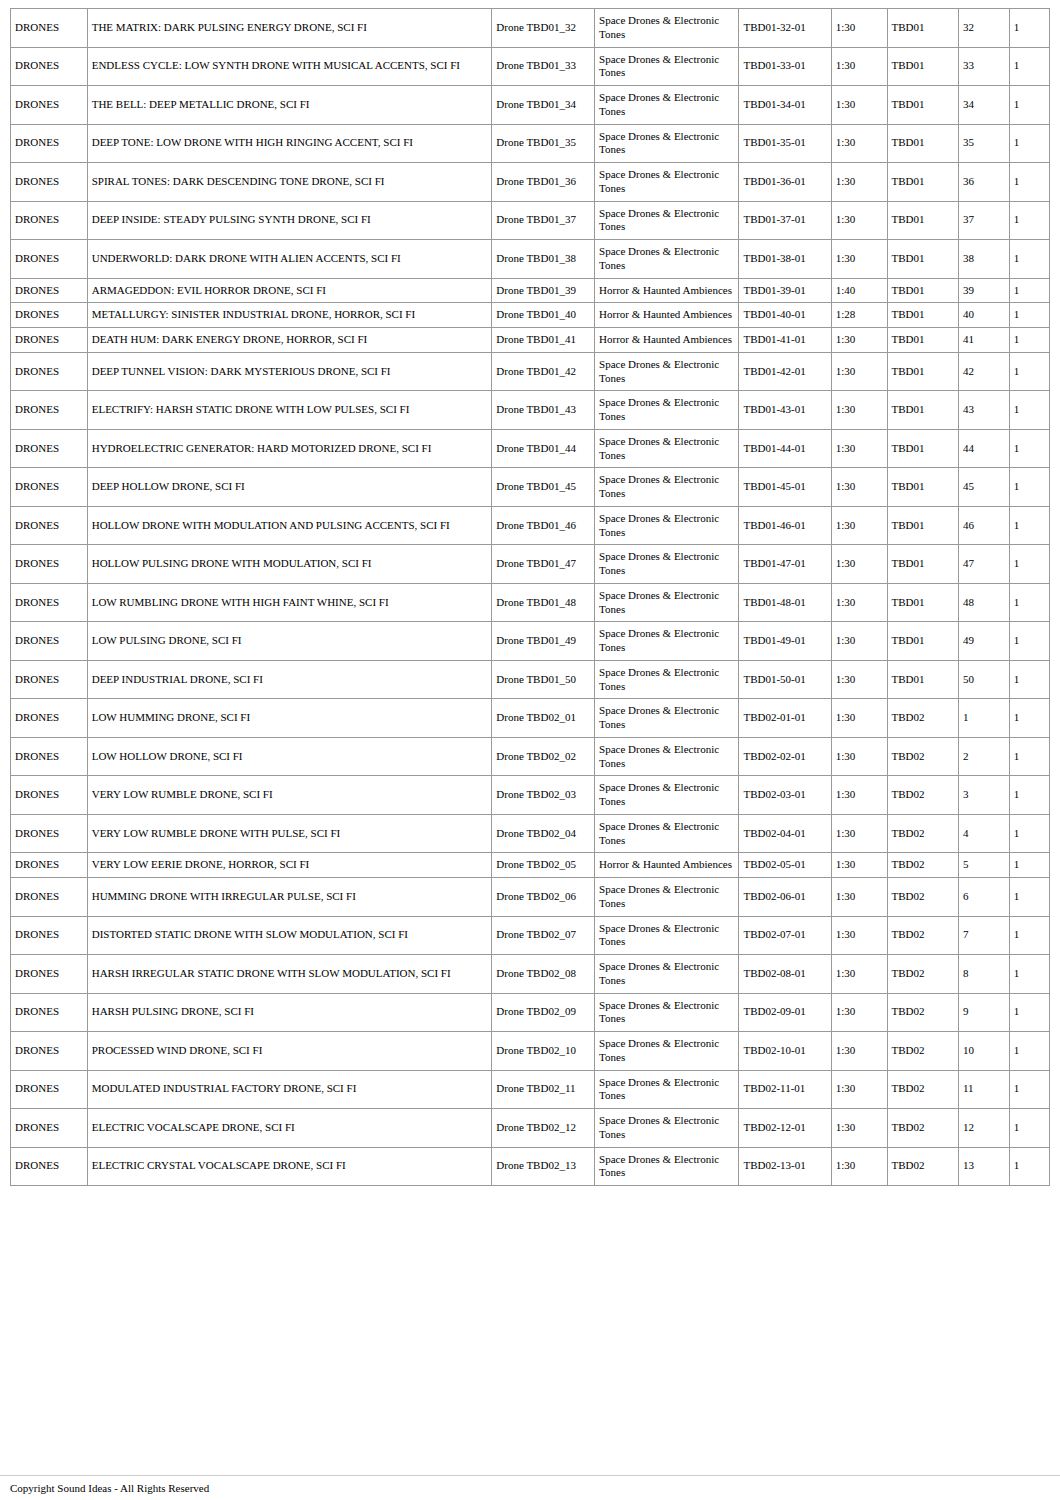| DRONES | THE MATRIX: DARK PULSING ENERGY DRONE, SCI FI | Drone TBD01_32 | Space Drones & Electronic Tones | TBD01-32-01 | 1:30 | TBD01 | 32 | 1 |
| DRONES | ENDLESS CYCLE: LOW SYNTH DRONE WITH MUSICAL ACCENTS, SCI FI | Drone TBD01_33 | Space Drones & Electronic Tones | TBD01-33-01 | 1:30 | TBD01 | 33 | 1 |
| DRONES | THE BELL: DEEP METALLIC DRONE, SCI FI | Drone TBD01_34 | Space Drones & Electronic Tones | TBD01-34-01 | 1:30 | TBD01 | 34 | 1 |
| DRONES | DEEP TONE: LOW DRONE WITH HIGH RINGING ACCENT, SCI FI | Drone TBD01_35 | Space Drones & Electronic Tones | TBD01-35-01 | 1:30 | TBD01 | 35 | 1 |
| DRONES | SPIRAL TONES: DARK DESCENDING TONE DRONE, SCI FI | Drone TBD01_36 | Space Drones & Electronic Tones | TBD01-36-01 | 1:30 | TBD01 | 36 | 1 |
| DRONES | DEEP INSIDE: STEADY PULSING SYNTH DRONE, SCI FI | Drone TBD01_37 | Space Drones & Electronic Tones | TBD01-37-01 | 1:30 | TBD01 | 37 | 1 |
| DRONES | UNDERWORLD: DARK DRONE WITH ALIEN ACCENTS, SCI FI | Drone TBD01_38 | Space Drones & Electronic Tones | TBD01-38-01 | 1:30 | TBD01 | 38 | 1 |
| DRONES | ARMAGEDDON: EVIL HORROR DRONE, SCI FI | Drone TBD01_39 | Horror & Haunted Ambiences | TBD01-39-01 | 1:40 | TBD01 | 39 | 1 |
| DRONES | METALLURGY: SINISTER INDUSTRIAL DRONE, HORROR, SCI FI | Drone TBD01_40 | Horror & Haunted Ambiences | TBD01-40-01 | 1:28 | TBD01 | 40 | 1 |
| DRONES | DEATH HUM: DARK ENERGY DRONE, HORROR, SCI FI | Drone TBD01_41 | Horror & Haunted Ambiences | TBD01-41-01 | 1:30 | TBD01 | 41 | 1 |
| DRONES | DEEP TUNNEL VISION: DARK MYSTERIOUS DRONE, SCI FI | Drone TBD01_42 | Space Drones & Electronic Tones | TBD01-42-01 | 1:30 | TBD01 | 42 | 1 |
| DRONES | ELECTRIFY: HARSH STATIC DRONE WITH LOW PULSES, SCI FI | Drone TBD01_43 | Space Drones & Electronic Tones | TBD01-43-01 | 1:30 | TBD01 | 43 | 1 |
| DRONES | HYDROELECTRIC GENERATOR: HARD MOTORIZED DRONE, SCI FI | Drone TBD01_44 | Space Drones & Electronic Tones | TBD01-44-01 | 1:30 | TBD01 | 44 | 1 |
| DRONES | DEEP HOLLOW DRONE, SCI FI | Drone TBD01_45 | Space Drones & Electronic Tones | TBD01-45-01 | 1:30 | TBD01 | 45 | 1 |
| DRONES | HOLLOW DRONE WITH MODULATION AND PULSING ACCENTS, SCI FI | Drone TBD01_46 | Space Drones & Electronic Tones | TBD01-46-01 | 1:30 | TBD01 | 46 | 1 |
| DRONES | HOLLOW PULSING DRONE WITH MODULATION, SCI FI | Drone TBD01_47 | Space Drones & Electronic Tones | TBD01-47-01 | 1:30 | TBD01 | 47 | 1 |
| DRONES | LOW RUMBLING DRONE WITH HIGH FAINT WHINE, SCI FI | Drone TBD01_48 | Space Drones & Electronic Tones | TBD01-48-01 | 1:30 | TBD01 | 48 | 1 |
| DRONES | LOW PULSING DRONE, SCI FI | Drone TBD01_49 | Space Drones & Electronic Tones | TBD01-49-01 | 1:30 | TBD01 | 49 | 1 |
| DRONES | DEEP INDUSTRIAL DRONE, SCI FI | Drone TBD01_50 | Space Drones & Electronic Tones | TBD01-50-01 | 1:30 | TBD01 | 50 | 1 |
| DRONES | LOW HUMMING DRONE, SCI FI | Drone TBD02_01 | Space Drones & Electronic Tones | TBD02-01-01 | 1:30 | TBD02 | 1 | 1 |
| DRONES | LOW HOLLOW DRONE, SCI FI | Drone TBD02_02 | Space Drones & Electronic Tones | TBD02-02-01 | 1:30 | TBD02 | 2 | 1 |
| DRONES | VERY LOW RUMBLE DRONE, SCI FI | Drone TBD02_03 | Space Drones & Electronic Tones | TBD02-03-01 | 1:30 | TBD02 | 3 | 1 |
| DRONES | VERY LOW RUMBLE DRONE WITH PULSE, SCI FI | Drone TBD02_04 | Space Drones & Electronic Tones | TBD02-04-01 | 1:30 | TBD02 | 4 | 1 |
| DRONES | VERY LOW EERIE DRONE, HORROR, SCI FI | Drone TBD02_05 | Horror & Haunted Ambiences | TBD02-05-01 | 1:30 | TBD02 | 5 | 1 |
| DRONES | HUMMING DRONE WITH IRREGULAR PULSE, SCI FI | Drone TBD02_06 | Space Drones & Electronic Tones | TBD02-06-01 | 1:30 | TBD02 | 6 | 1 |
| DRONES | DISTORTED STATIC DRONE WITH SLOW MODULATION, SCI FI | Drone TBD02_07 | Space Drones & Electronic Tones | TBD02-07-01 | 1:30 | TBD02 | 7 | 1 |
| DRONES | HARSH IRREGULAR STATIC DRONE WITH SLOW MODULATION, SCI FI | Drone TBD02_08 | Space Drones & Electronic Tones | TBD02-08-01 | 1:30 | TBD02 | 8 | 1 |
| DRONES | HARSH PULSING DRONE, SCI FI | Drone TBD02_09 | Space Drones & Electronic Tones | TBD02-09-01 | 1:30 | TBD02 | 9 | 1 |
| DRONES | PROCESSED WIND DRONE, SCI FI | Drone TBD02_10 | Space Drones & Electronic Tones | TBD02-10-01 | 1:30 | TBD02 | 10 | 1 |
| DRONES | MODULATED INDUSTRIAL FACTORY DRONE, SCI FI | Drone TBD02_11 | Space Drones & Electronic Tones | TBD02-11-01 | 1:30 | TBD02 | 11 | 1 |
| DRONES | ELECTRIC VOCALSCAPE DRONE, SCI FI | Drone TBD02_12 | Space Drones & Electronic Tones | TBD02-12-01 | 1:30 | TBD02 | 12 | 1 |
| DRONES | ELECTRIC CRYSTAL VOCALSCAPE DRONE, SCI FI | Drone TBD02_13 | Space Drones & Electronic Tones | TBD02-13-01 | 1:30 | TBD02 | 13 | 1 |
Copyright Sound Ideas - All Rights Reserved